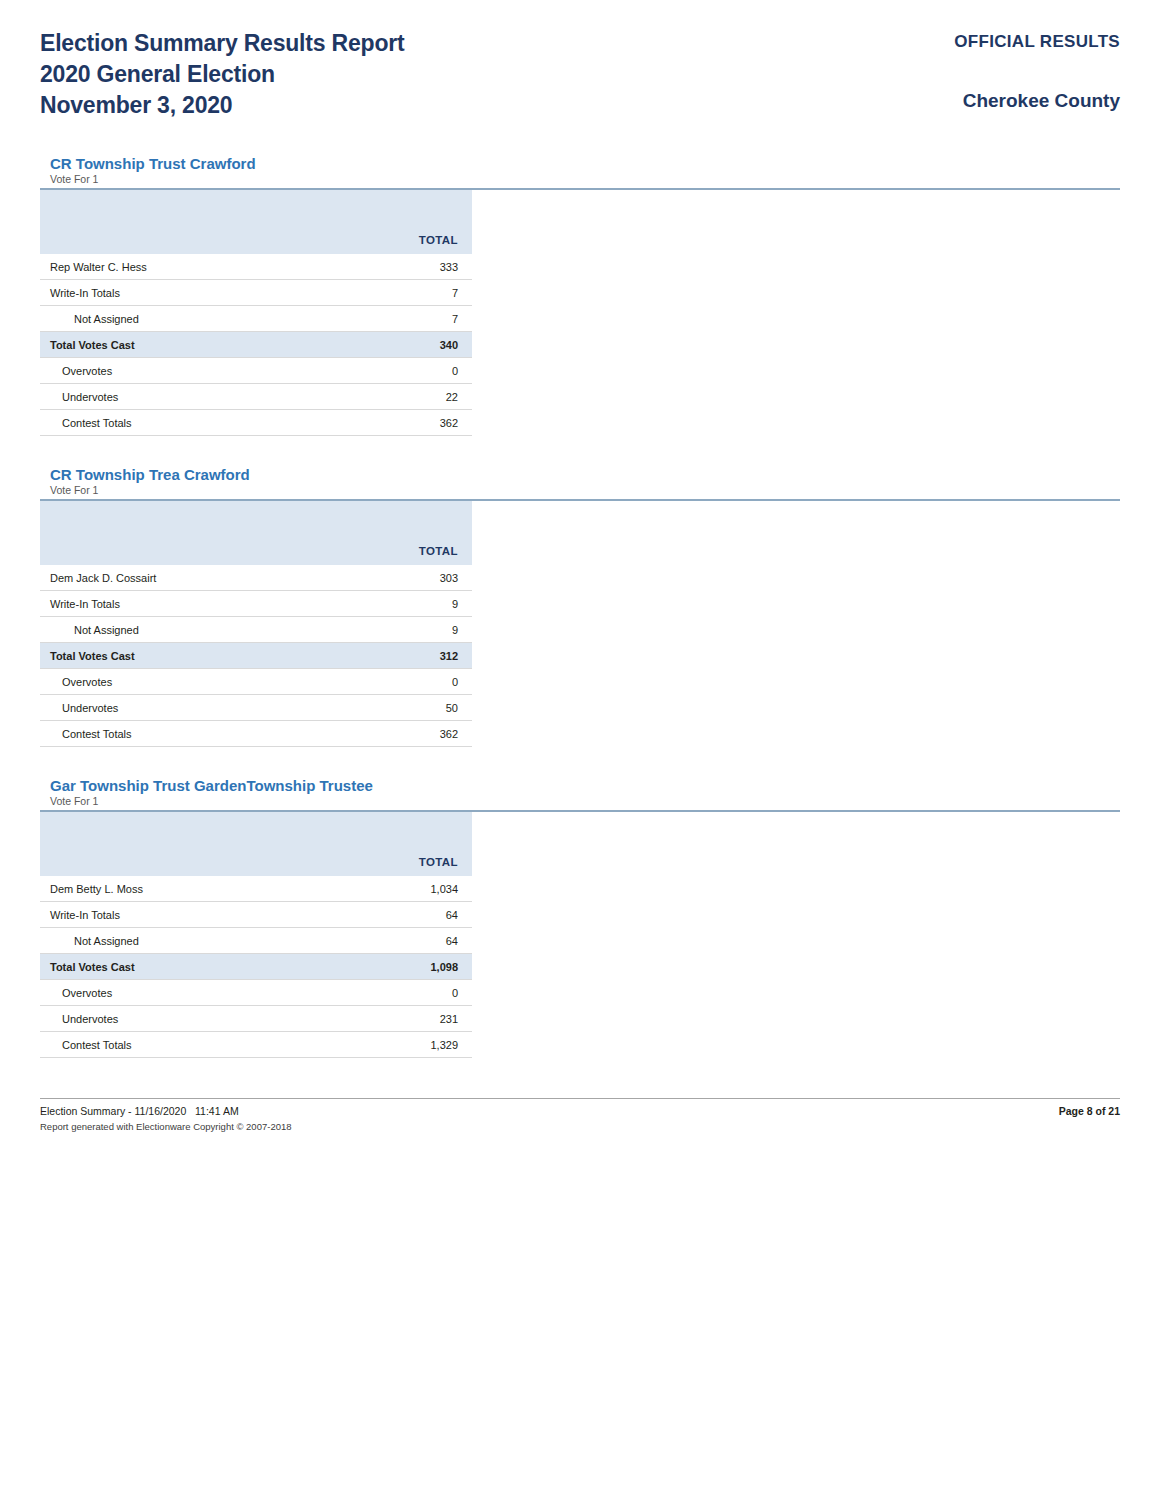Election Summary Results Report
2020 General Election
November 3, 2020
OFFICIAL RESULTS
Cherokee County
CR Township Trust Crawford
Vote For 1
| | TOTAL |
| --- | --- |
| Rep Walter C. Hess | 333 |
| Write-In Totals | 7 |
| Not Assigned | 7 |
| Total Votes Cast | 340 |
| Overvotes | 0 |
| Undervotes | 22 |
| Contest Totals | 362 |
CR Township Trea Crawford
Vote For 1
| | TOTAL |
| --- | --- |
| Dem Jack D. Cossairt | 303 |
| Write-In Totals | 9 |
| Not Assigned | 9 |
| Total Votes Cast | 312 |
| Overvotes | 0 |
| Undervotes | 50 |
| Contest Totals | 362 |
Gar Township Trust GardenTownship Trustee
Vote For 1
| | TOTAL |
| --- | --- |
| Dem Betty L. Moss | 1,034 |
| Write-In Totals | 64 |
| Not Assigned | 64 |
| Total Votes Cast | 1,098 |
| Overvotes | 0 |
| Undervotes | 231 |
| Contest Totals | 1,329 |
Election Summary - 11/16/2020 11:41 AM
Page 8 of 21
Report generated with Electionware Copyright © 2007-2018